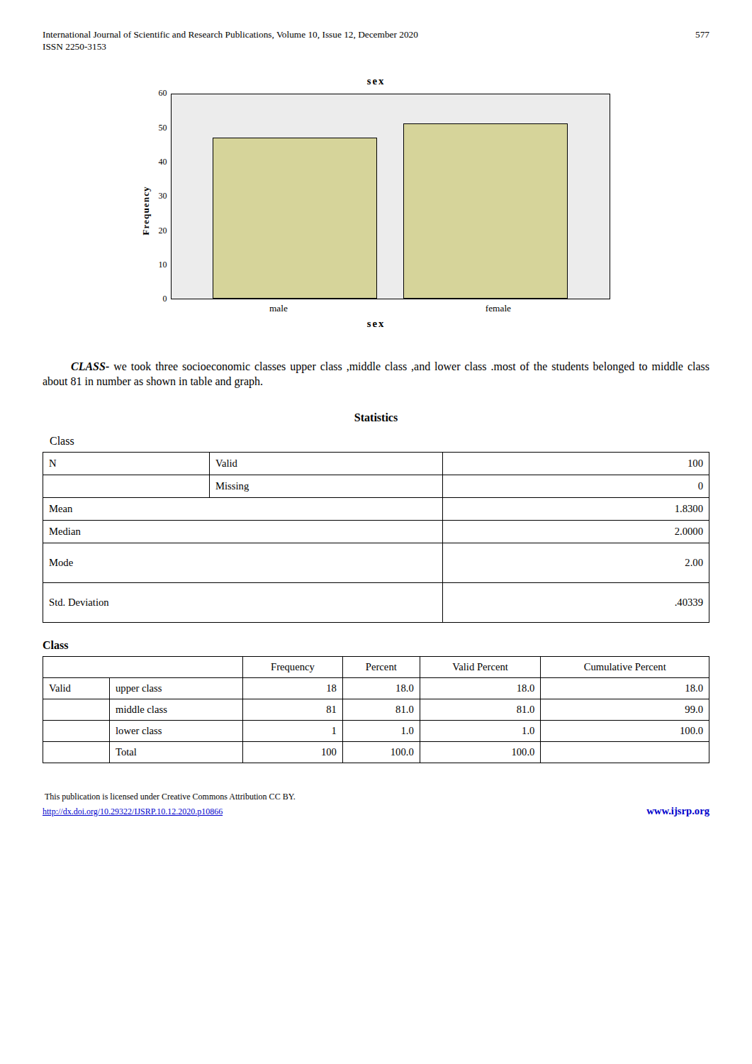International Journal of Scientific and Research Publications, Volume 10, Issue 12, December 2020
ISSN 2250-3153
577
sex
Frequency
60 50 40 30 20 10 0
male female
sex
CLASS- we took three socioeconomic classes upper class ,middle class ,and lower class .most of the students belonged to middle class about 81 in number as shown in table and graph.
Statistics
Class
| N | Valid | 100 |
| | Missing | 0 |
| Mean | 1.8300 |
| Median | 2.0000 |
| Mode | 2.00 |
| Std. Deviation | .40339 |
Class
| | Frequency | Percent | Valid Percent | Cumulative Percent |
| --- | --- | --- | --- | --- |
| Valid | upper class | 18 | 18.0 | 18.0 | 18.0 |
| | middle class | 81 | 81.0 | 81.0 | 99.0 |
| | lower class | 1 | 1.0 | 1.0 | 100.0 |
| | Total | 100 | 100.0 | 100.0 | |
This publication is licensed under Creative Commons Attribution CC BY.
http://dx.doi.org/10.29322/IJSRP.10.12.2020.p10866 www.ijsrp.org